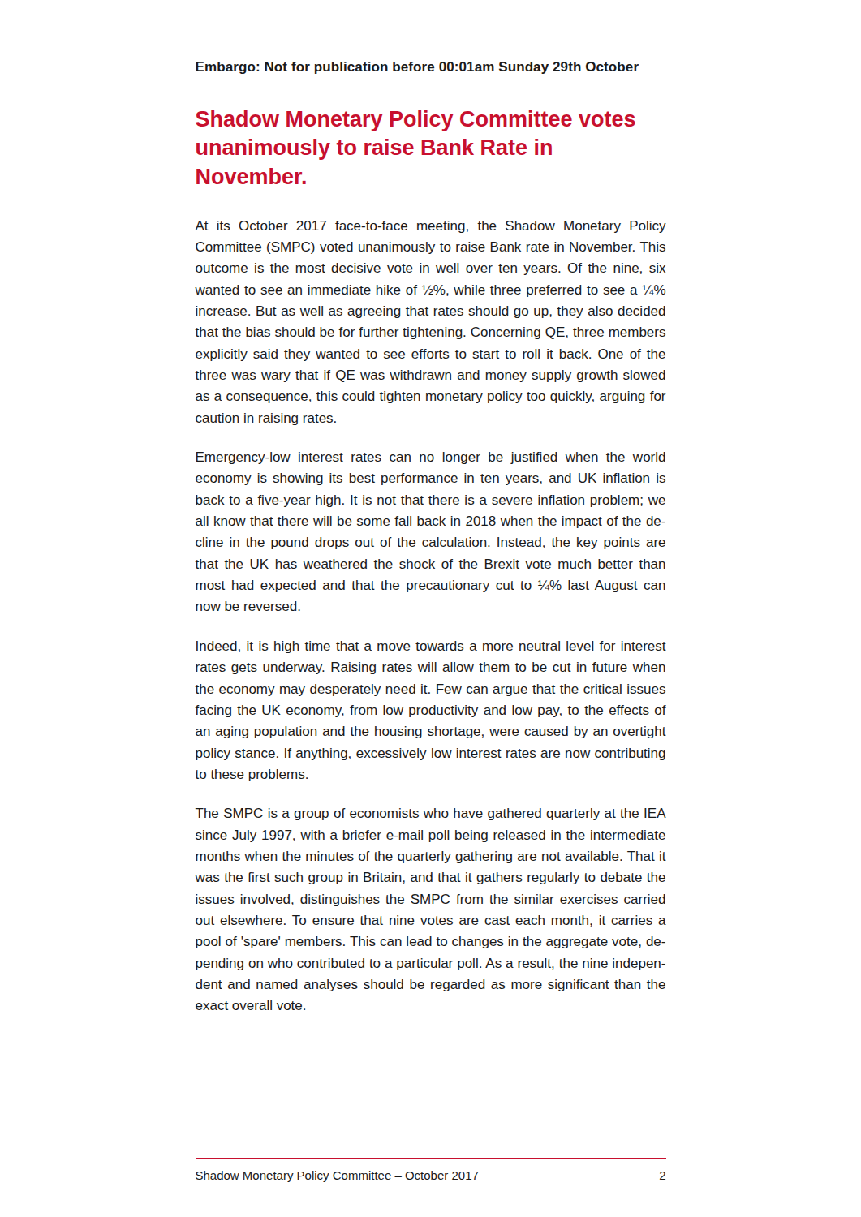Embargo: Not for publication before 00:01am Sunday 29th October
Shadow Monetary Policy Committee votes unanimously to raise Bank Rate in November.
At its October 2017 face-to-face meeting, the Shadow Monetary Policy Committee (SMPC) voted unanimously to raise Bank rate in November. This outcome is the most decisive vote in well over ten years. Of the nine, six wanted to see an immediate hike of ½%, while three preferred to see a ¼% increase. But as well as agreeing that rates should go up, they also decided that the bias should be for further tightening. Concerning QE, three members explicitly said they wanted to see efforts to start to roll it back. One of the three was wary that if QE was withdrawn and money supply growth slowed as a consequence, this could tighten monetary policy too quickly, arguing for caution in raising rates.
Emergency-low interest rates can no longer be justified when the world economy is showing its best performance in ten years, and UK inflation is back to a five-year high. It is not that there is a severe inflation problem; we all know that there will be some fall back in 2018 when the impact of the decline in the pound drops out of the calculation. Instead, the key points are that the UK has weathered the shock of the Brexit vote much better than most had expected and that the precautionary cut to ¼% last August can now be reversed.
Indeed, it is high time that a move towards a more neutral level for interest rates gets underway. Raising rates will allow them to be cut in future when the economy may desperately need it. Few can argue that the critical issues facing the UK economy, from low productivity and low pay, to the effects of an aging population and the housing shortage, were caused by an overtight policy stance. If anything, excessively low interest rates are now contributing to these problems.
The SMPC is a group of economists who have gathered quarterly at the IEA since July 1997, with a briefer e-mail poll being released in the intermediate months when the minutes of the quarterly gathering are not available. That it was the first such group in Britain, and that it gathers regularly to debate the issues involved, distinguishes the SMPC from the similar exercises carried out elsewhere. To ensure that nine votes are cast each month, it carries a pool of 'spare' members. This can lead to changes in the aggregate vote, depending on who contributed to a particular poll. As a result, the nine independent and named analyses should be regarded as more significant than the exact overall vote.
Shadow Monetary Policy Committee – October 2017 2